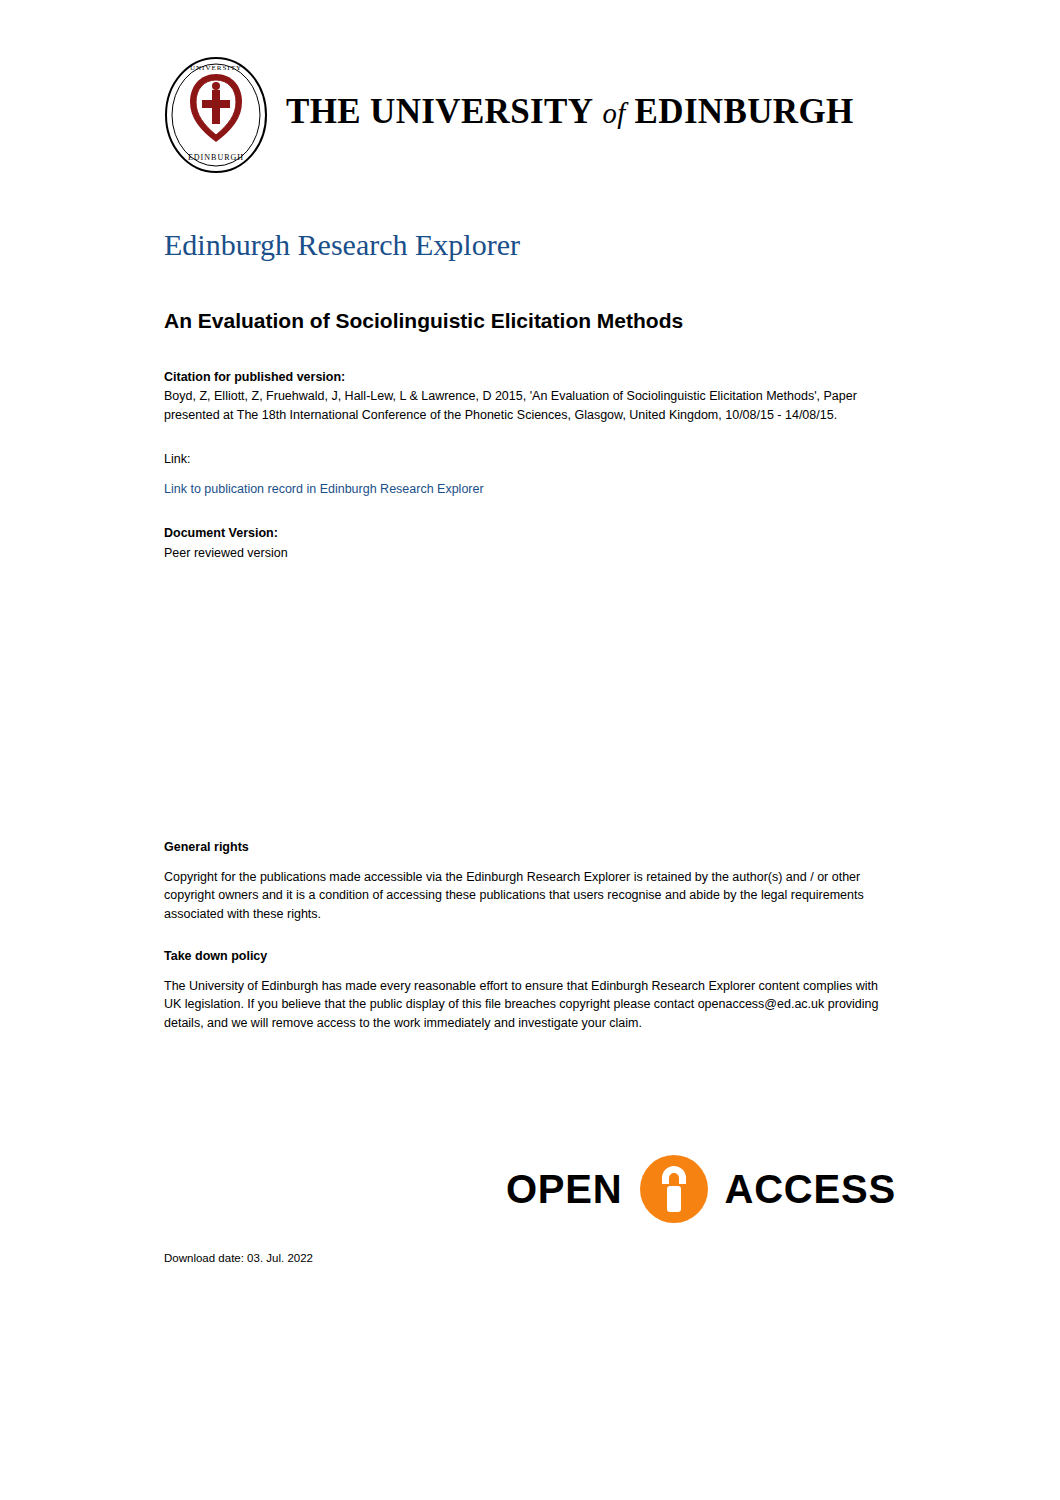EDINBURGH UNIVERSITY
THE UNIVERSITY of EDINBURGH
Edinburgh Research Explorer
An Evaluation of Sociolinguistic Elicitation Methods
Citation for published version:
Boyd, Z, Elliott, Z, Fruehwald, J, Hall-Lew, L & Lawrence, D 2015, 'An Evaluation of Sociolinguistic Elicitation Methods', Paper presented at The 18th International Conference of the Phonetic Sciences, Glasgow, United Kingdom, 10/08/15 - 14/08/15.
Link:
Link to publication record in Edinburgh Research Explorer
Document Version:
Peer reviewed version
General rights
Copyright for the publications made accessible via the Edinburgh Research Explorer is retained by the author(s) and / or other copyright owners and it is a condition of accessing these publications that users recognise and abide by the legal requirements associated with these rights.
Take down policy
The University of Edinburgh has made every reasonable effort to ensure that Edinburgh Research Explorer content complies with UK legislation. If you believe that the public display of this file breaches copyright please contact openaccess@ed.ac.uk providing details, and we will remove access to the work immediately and investigate your claim.
OPEN ACCESS
Download date: 03. Jul. 2022